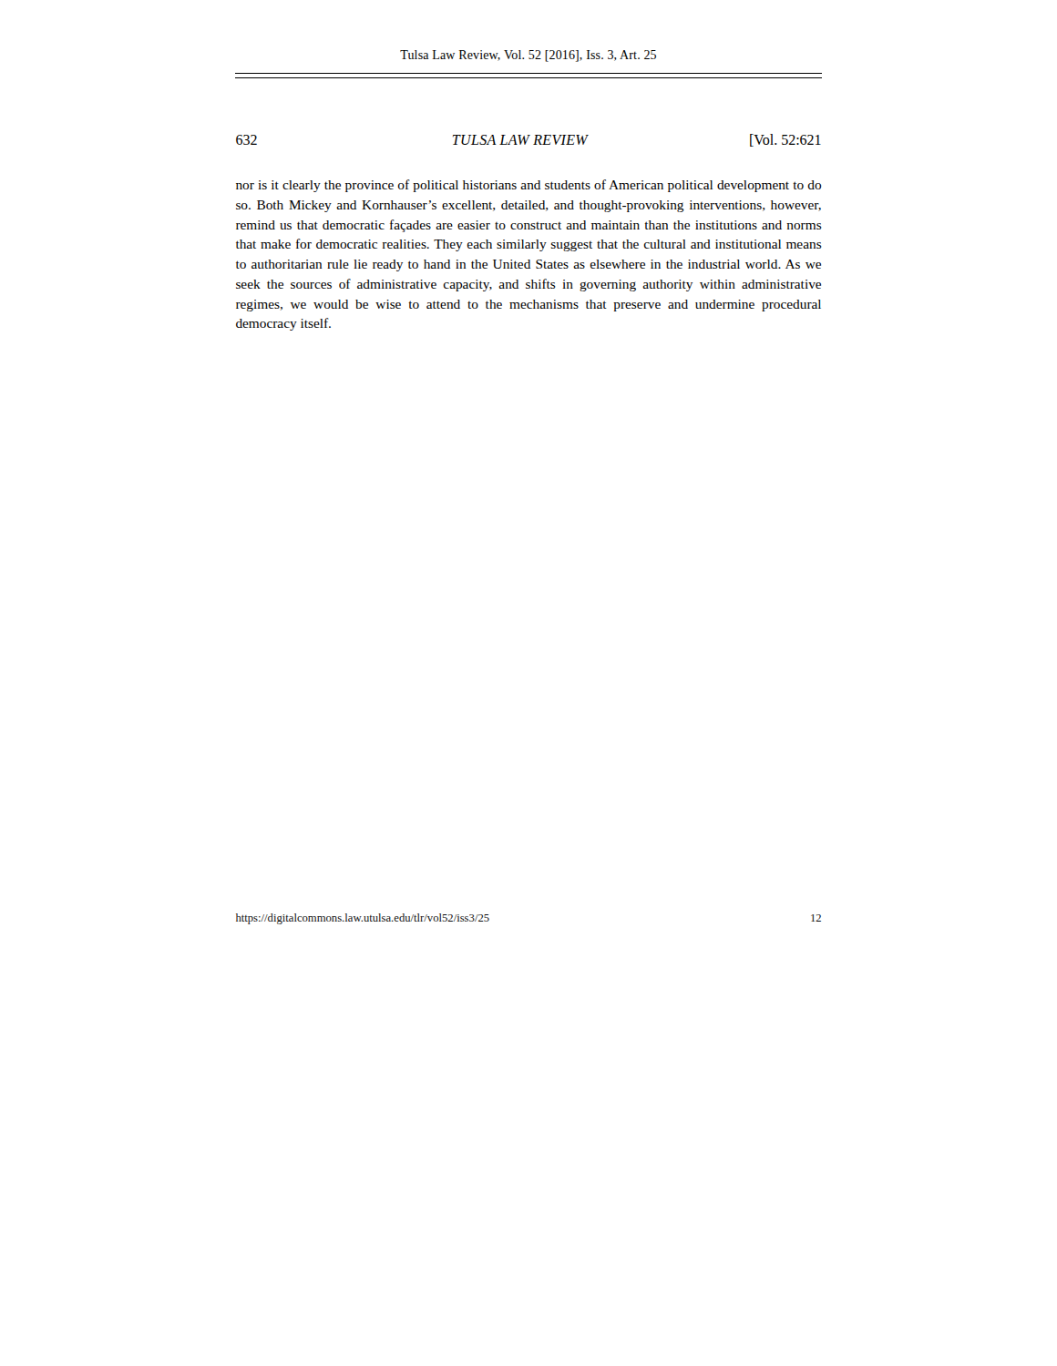Tulsa Law Review, Vol. 52 [2016], Iss. 3, Art. 25
632 TULSA LAW REVIEW [Vol. 52:621
nor is it clearly the province of political historians and students of American political development to do so. Both Mickey and Kornhauser’s excellent, detailed, and thought-provoking interventions, however, remind us that democratic façades are easier to construct and maintain than the institutions and norms that make for democratic realities. They each similarly suggest that the cultural and institutional means to authoritarian rule lie ready to hand in the United States as elsewhere in the industrial world. As we seek the sources of administrative capacity, and shifts in governing authority within administrative regimes, we would be wise to attend to the mechanisms that preserve and undermine procedural democracy itself.
https://digitalcommons.law.utulsa.edu/tlr/vol52/iss3/25 12